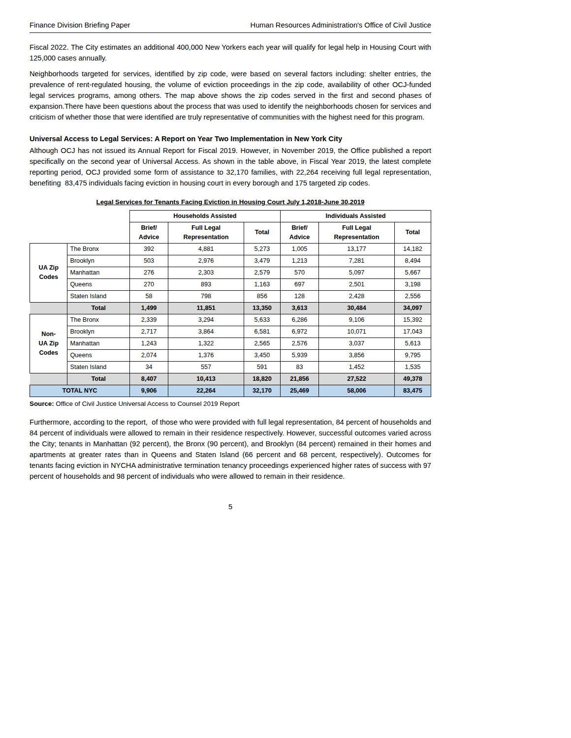Finance Division Briefing Paper Human Resources Administration's Office of Civil Justice
Fiscal 2022. The City estimates an additional 400,000 New Yorkers each year will qualify for legal help in Housing Court with 125,000 cases annually.
Neighborhoods targeted for services, identified by zip code, were based on several factors including: shelter entries, the prevalence of rent-regulated housing, the volume of eviction proceedings in the zip code, availability of other OCJ-funded legal services programs, among others. The map above shows the zip codes served in the first and second phases of expansion.There have been questions about the process that was used to identify the neighborhoods chosen for services and criticism of whether those that were identified are truly representative of communities with the highest need for this program.
Universal Access to Legal Services: A Report on Year Two Implementation in New York City
Although OCJ has not issued its Annual Report for Fiscal 2019. However, in November 2019, the Office published a report specifically on the second year of Universal Access. As shown in the table above, in Fiscal Year 2019, the latest complete reporting period, OCJ provided some form of assistance to 32,170 families, with 22,264 receiving full legal representation, benefiting 83,475 individuals facing eviction in housing court in every borough and 175 targeted zip codes.
Legal Services for Tenants Facing Eviction in Housing Court July 1,2018-June 30,2019
| | | Households Assisted | Individuals Assisted |
| | | Brief/ Advice | Full Legal Representation | Total | Brief/ Advice | Full Legal Representation | Total |
| UA Zip Codes | The Bronx | 392 | 4,881 | 5,273 | 1,005 | 13,177 | 14,182 |
| Brooklyn | 503 | 2,976 | 3,479 | 1,213 | 7,281 | 8,494 |
| Manhattan | 276 | 2,303 | 2,579 | 570 | 5,097 | 5,667 |
| Queens | 270 | 893 | 1,163 | 697 | 2,501 | 3,198 |
| Staten Island | 58 | 798 | 856 | 128 | 2,428 | 2,556 |
| | Total | 1,499 | 11,851 | 13,350 | 3,613 | 30,484 | 34,097 |
| Non- UA Zip Codes | The Bronx | 2,339 | 3,294 | 5,633 | 6,286 | 9,106 | 15,392 |
| Brooklyn | 2,717 | 3,864 | 6,581 | 6,972 | 10,071 | 17,043 |
| Manhattan | 1,243 | 1,322 | 2,565 | 2,576 | 3,037 | 5,613 |
| Queens | 2,074 | 1,376 | 3,450 | 5,939 | 3,856 | 9,795 |
| Staten Island | 34 | 557 | 591 | 83 | 1,452 | 1,535 |
| | Total | 8,407 | 10,413 | 18,820 | 21,856 | 27,522 | 49,378 |
| TOTAL NYC | 9,906 | 22,264 | 32,170 | 25,469 | 58,006 | 83,475 |
Source: Office of Civil Justice Universal Access to Counsel 2019 Report
Furthermore, according to the report, of those who were provided with full legal representation, 84 percent of households and 84 percent of individuals were allowed to remain in their residence respectively. However, successful outcomes varied across the City; tenants in Manhattan (92 percent), the Bronx (90 percent), and Brooklyn (84 percent) remained in their homes and apartments at greater rates than in Queens and Staten Island (66 percent and 68 percent, respectively). Outcomes for tenants facing eviction in NYCHA administrative termination tenancy proceedings experienced higher rates of success with 97 percent of households and 98 percent of individuals who were allowed to remain in their residence.
5